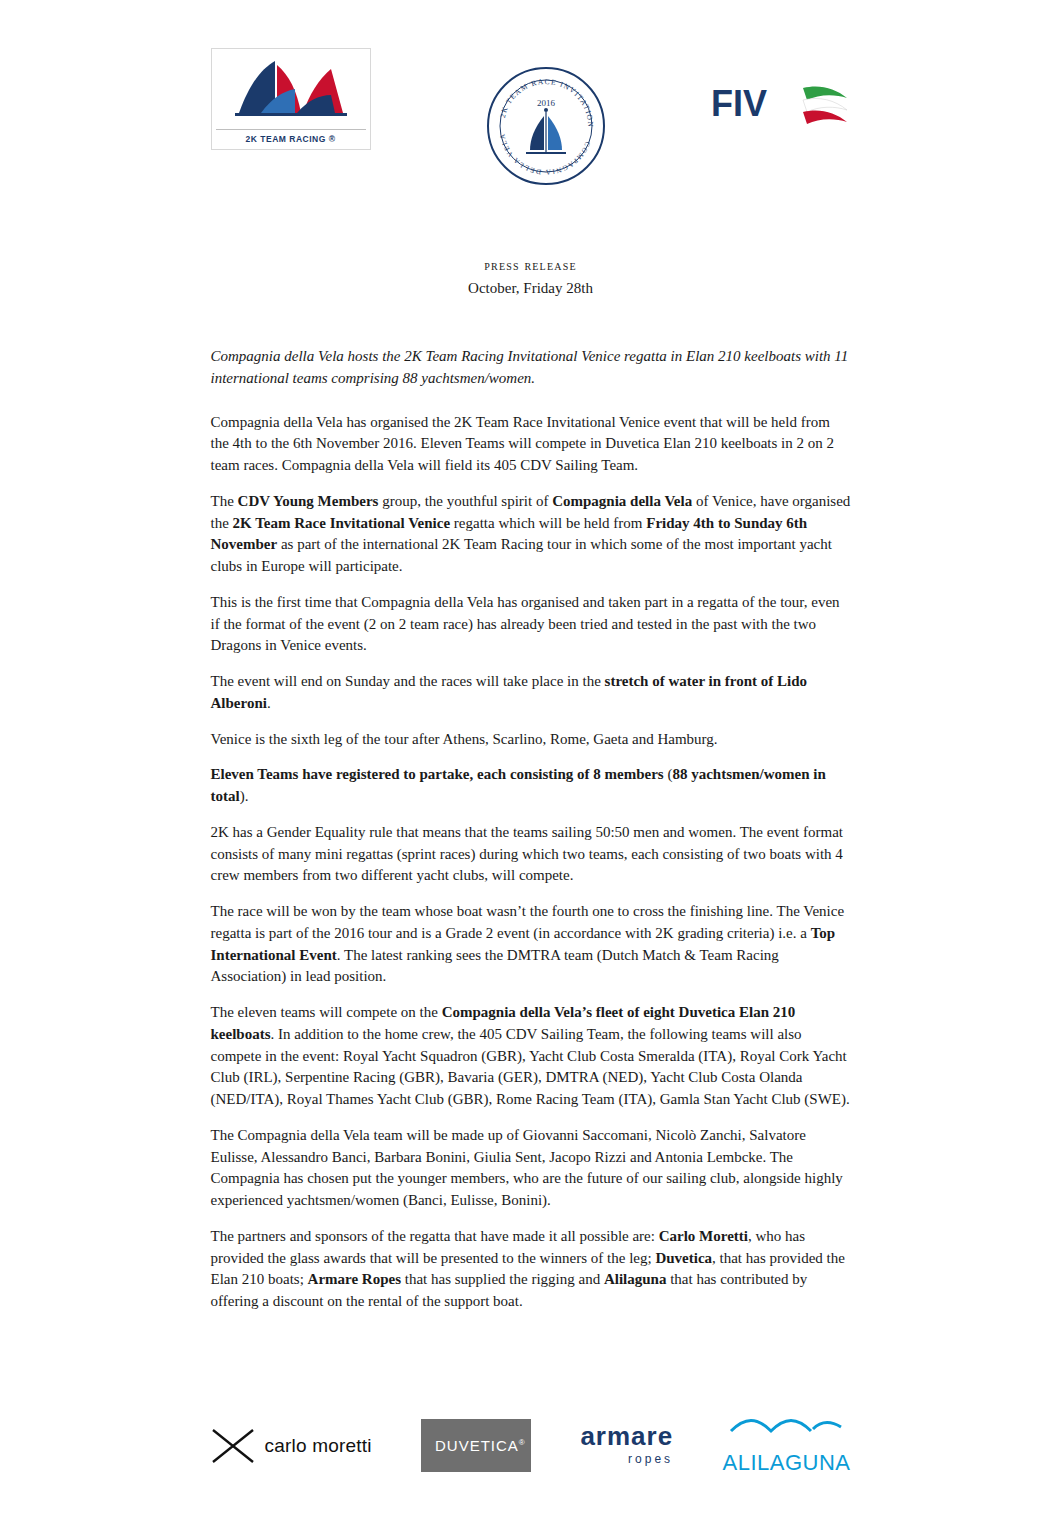2K TEAM RACING ®
2K TEAM RACE INVITATIONAL VENICE COMPAGNIA DELLA VELA 2016
FIV
press release
October, Friday 28th
Compagnia della Vela hosts the 2K Team Racing Invitational Venice regatta in Elan 210 keelboats with 11 international teams comprising 88 yachtsmen/women.
Compagnia della Vela has organised the 2K Team Race Invitational Venice event that will be held from the 4th to the 6th November 2016. Eleven Teams will compete in Duvetica Elan 210 keelboats in 2 on 2 team races. Compagnia della Vela will field its 405 CDV Sailing Team.
The CDV Young Members group, the youthful spirit of Compagnia della Vela of Venice, have organised the 2K Team Race Invitational Venice regatta which will be held from Friday 4th to Sunday 6th November as part of the international 2K Team Racing tour in which some of the most important yacht clubs in Europe will participate.
This is the first time that Compagnia della Vela has organised and taken part in a regatta of the tour, even if the format of the event (2 on 2 team race) has already been tried and tested in the past with the two Dragons in Venice events.
The event will end on Sunday and the races will take place in the stretch of water in front of Lido Alberoni.
Venice is the sixth leg of the tour after Athens, Scarlino, Rome, Gaeta and Hamburg.
Eleven Teams have registered to partake, each consisting of 8 members (88 yachtsmen/women in total).
2K has a Gender Equality rule that means that the teams sailing 50:50 men and women. The event format consists of many mini regattas (sprint races) during which two teams, each consisting of two boats with 4 crew members from two different yacht clubs, will compete.
The race will be won by the team whose boat wasn’t the fourth one to cross the finishing line. The Venice regatta is part of the 2016 tour and is a Grade 2 event (in accordance with 2K grading criteria) i.e. a Top International Event. The latest ranking sees the DMTRA team (Dutch Match & Team Racing Association) in lead position.
The eleven teams will compete on the Compagnia della Vela’s fleet of eight Duvetica Elan 210 keelboats. In addition to the home crew, the 405 CDV Sailing Team, the following teams will also compete in the event: Royal Yacht Squadron (GBR), Yacht Club Costa Smeralda (ITA), Royal Cork Yacht Club (IRL), Serpentine Racing (GBR), Bavaria (GER), DMTRA (NED), Yacht Club Costa Olanda (NED/ITA), Royal Thames Yacht Club (GBR), Rome Racing Team (ITA), Gamla Stan Yacht Club (SWE).
The Compagnia della Vela team will be made up of Giovanni Saccomani, Nicolò Zanchi, Salvatore Eulisse, Alessandro Banci, Barbara Bonini, Giulia Sent, Jacopo Rizzi and Antonia Lembcke. The Compagnia has chosen put the younger members, who are the future of our sailing club, alongside highly experienced yachtsmen/women (Banci, Eulisse, Bonini).
The partners and sponsors of the regatta that have made it all possible are: Carlo Moretti, who has provided the glass awards that will be presented to the winners of the leg; Duvetica, that has provided the Elan 210 boats; Armare Ropes that has supplied the rigging and Alilaguna that has contributed by offering a discount on the rental of the support boat.
carlo moretti
DUVETICA®
armare
ropes
ALILAGUNA